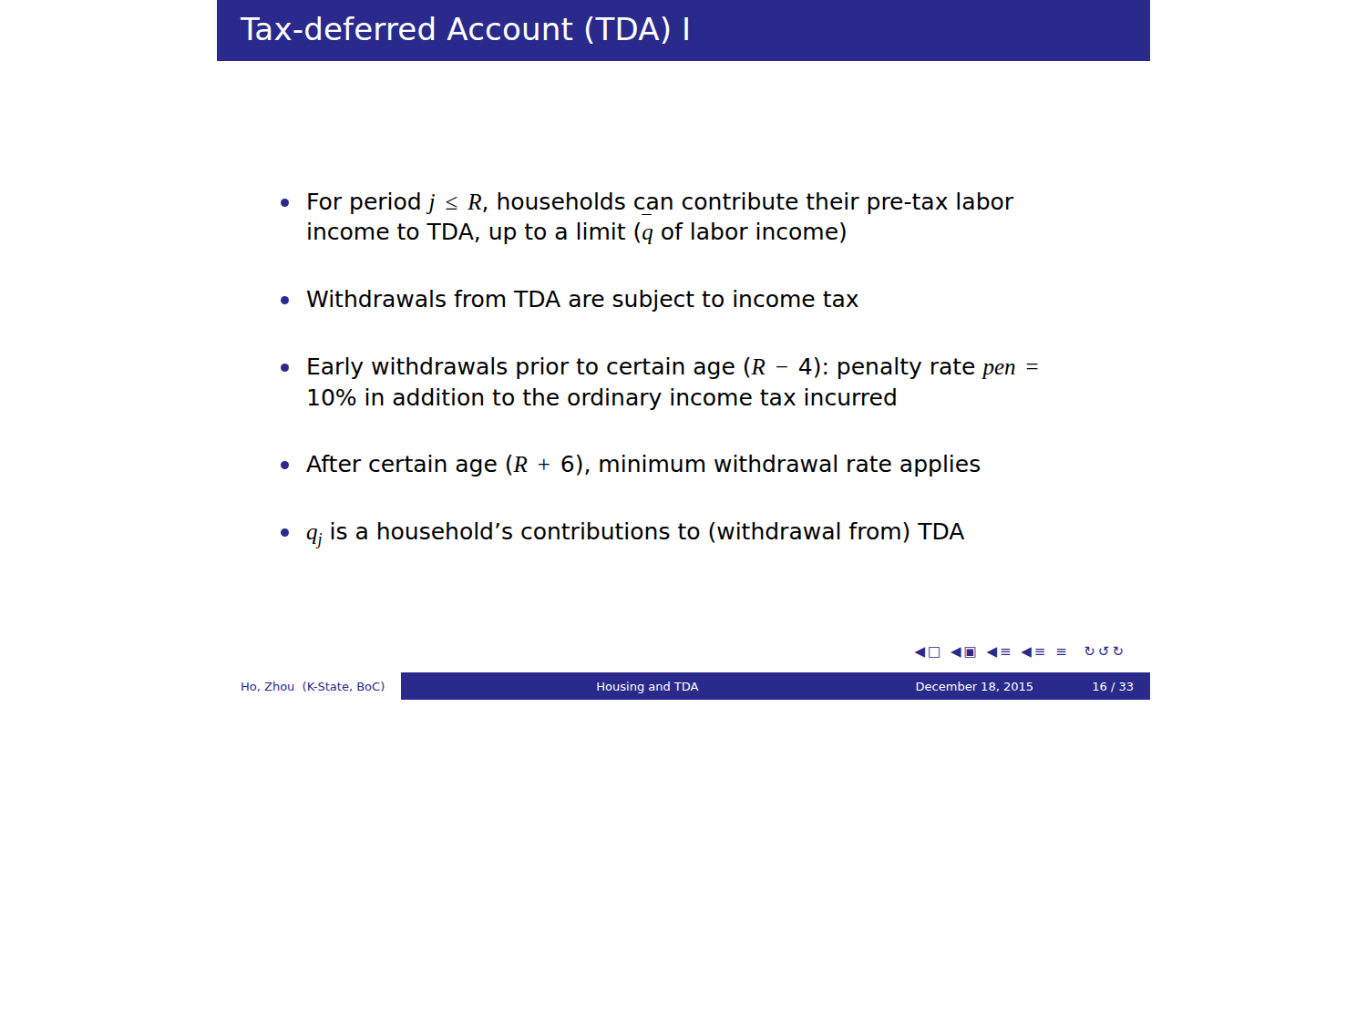Tax-deferred Account (TDA) I
For period j ≤ R, households can contribute their pre-tax labor income to TDA, up to a limit (q of labor income)
Withdrawals from TDA are subject to income tax
Early withdrawals prior to certain age (R − 4): penalty rate pen = 10% in addition to the ordinary income tax incurred
After certain age (R + 6), minimum withdrawal rate applies
qj is a household’s contributions to (withdrawal from) TDA
◀□ ◀▣ ◀≡ ◀≡ ≡ ↻↺↻
Ho, Zhou (K-State, BoC)
Housing and TDA
December 18, 2015 16 / 33